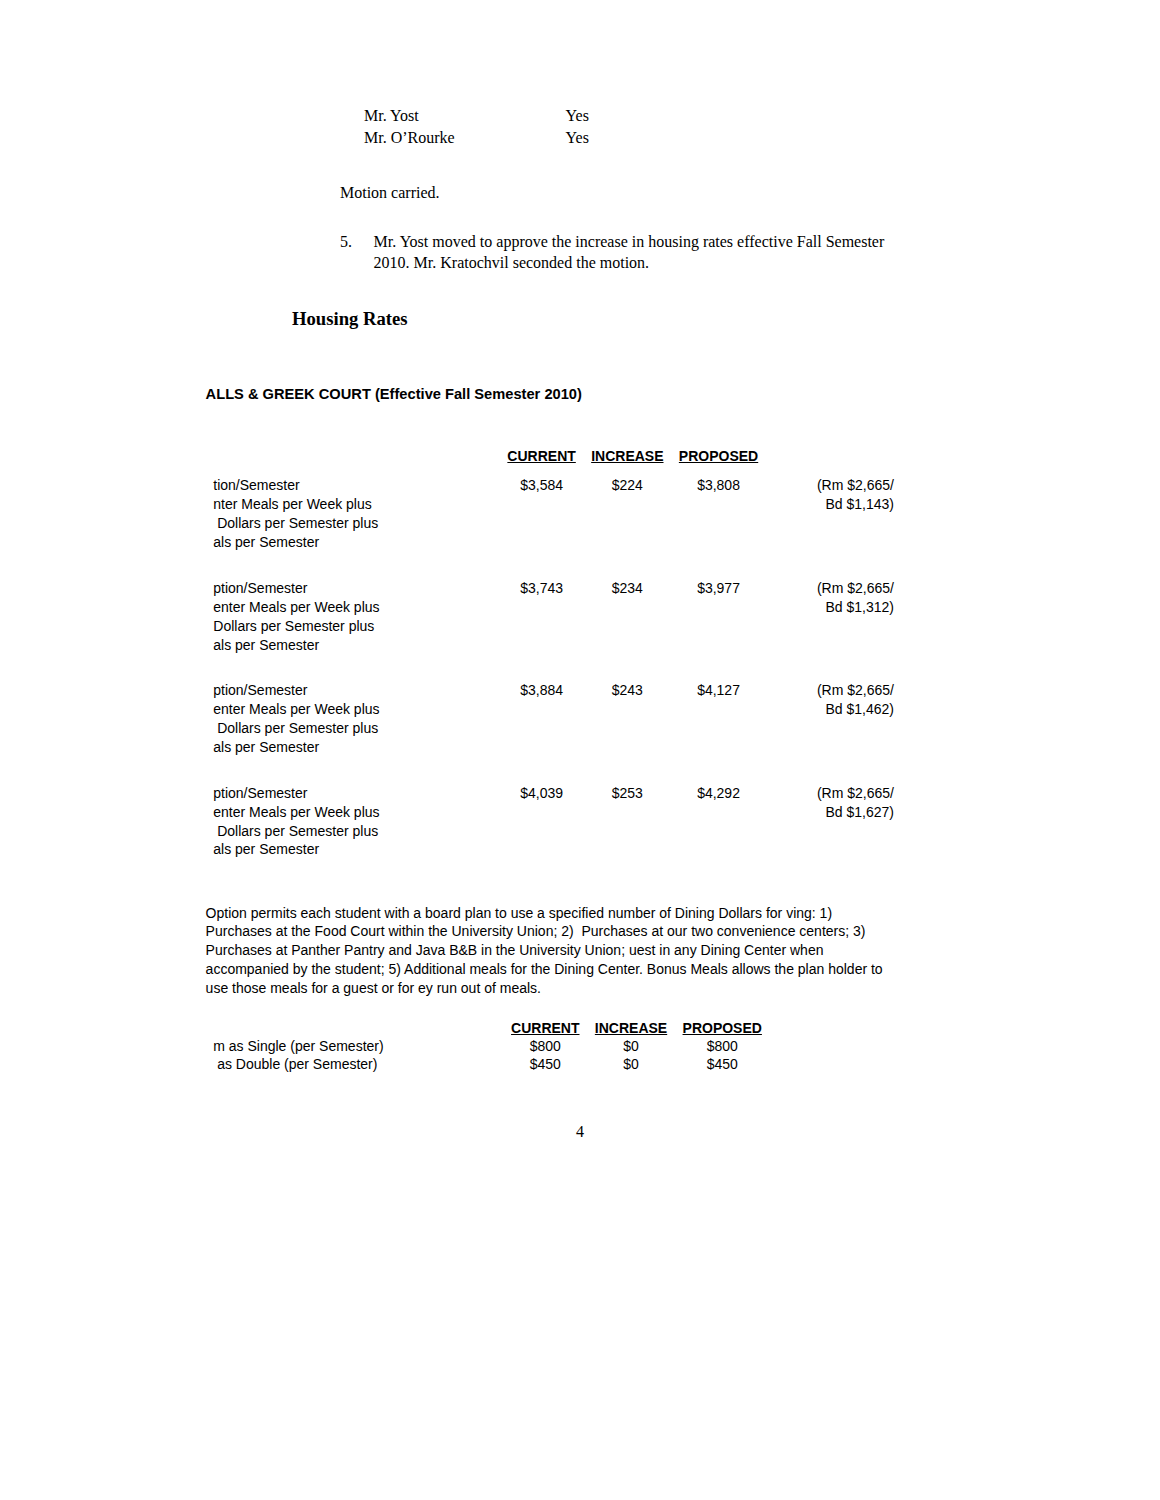Mr. Yost Yes
Mr. O’Rourke Yes
Motion carried.
5.
Mr. Yost moved to approve the increase in housing rates effective Fall Semester 2010. Mr. Kratochvil seconded the motion.
Housing Rates
ALLS & GREEK COURT (Effective Fall Semester 2010)
| | CURRENT | INCREASE | PROPOSED | |
| --- | --- | --- | --- | --- |
| tion/Semester nter Meals per Week plus Dollars per Semester plus als per Semester | $3,584 | $224 | $3,808 | (Rm $2,665/ Bd $1,143) |
| ption/Semester enter Meals per Week plus Dollars per Semester plus als per Semester | $3,743 | $234 | $3,977 | (Rm $2,665/ Bd $1,312) |
| ption/Semester enter Meals per Week plus Dollars per Semester plus als per Semester | $3,884 | $243 | $4,127 | (Rm $2,665/ Bd $1,462) |
| ption/Semester enter Meals per Week plus Dollars per Semester plus als per Semester | $4,039 | $253 | $4,292 | (Rm $2,665/ Bd $1,627) |
Option permits each student with a board plan to use a specified number of Dining Dollars for ving: 1) Purchases at the Food Court within the University Union; 2) Purchases at our two convenience centers; 3) Purchases at Panther Pantry and Java B&B in the University Union; uest in any Dining Center when accompanied by the student; 5) Additional meals for the Dining Center. Bonus Meals allows the plan holder to use those meals for a guest or for ey run out of meals.
| | CURRENT | INCREASE | PROPOSED | |
| --- | --- | --- | --- | --- |
| m as Single (per Semester) | $800 | $0 | $800 | |
| as Double (per Semester) | $450 | $0 | $450 | |
4